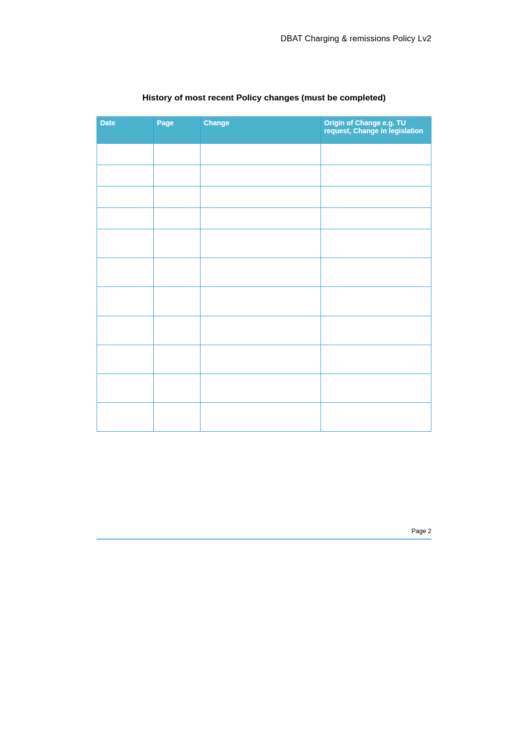DBAT Charging & remissions Policy Lv2
History of most recent Policy changes (must be completed)
| Date | Page | Change | Origin of Change e.g. TU request, Change in legislation |
| --- | --- | --- | --- |
Page 2